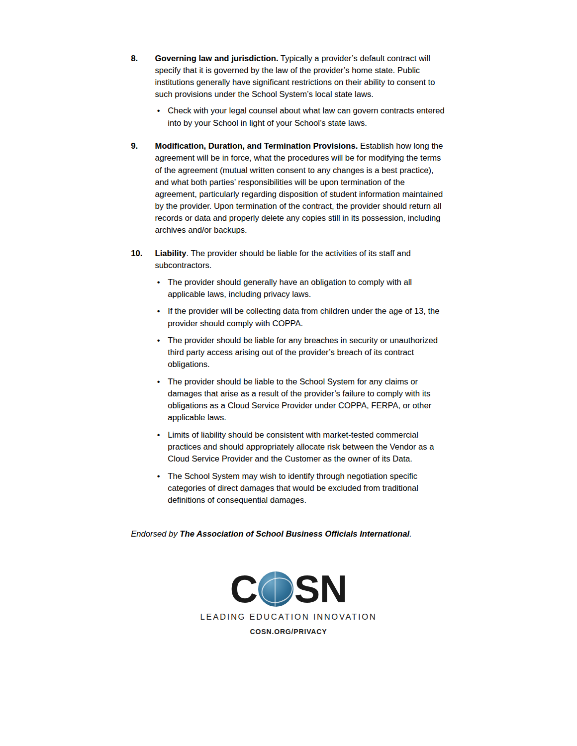8. Governing law and jurisdiction. Typically a provider’s default contract will specify that it is governed by the law of the provider’s home state. Public institutions generally have significant restrictions on their ability to consent to such provisions under the School System’s local state laws.
Check with your legal counsel about what law can govern contracts entered into by your School in light of your School’s state laws.
9. Modification, Duration, and Termination Provisions. Establish how long the agreement will be in force, what the procedures will be for modifying the terms of the agreement (mutual written consent to any changes is a best practice), and what both parties’ responsibilities will be upon termination of the agreement, particularly regarding disposition of student information maintained by the provider. Upon termination of the contract, the provider should return all records or data and properly delete any copies still in its possession, including archives and/or backups.
10. Liability. The provider should be liable for the activities of its staff and subcontractors.
The provider should generally have an obligation to comply with all applicable laws, including privacy laws.
If the provider will be collecting data from children under the age of 13, the provider should comply with COPPA.
The provider should be liable for any breaches in security or unauthorized third party access arising out of the provider’s breach of its contract obligations.
The provider should be liable to the School System for any claims or damages that arise as a result of the provider’s failure to comply with its obligations as a Cloud Service Provider under COPPA, FERPA, or other applicable laws.
Limits of liability should be consistent with market-tested commercial practices and should appropriately allocate risk between the Vendor as a Cloud Service Provider and the Customer as the owner of its Data.
The School System may wish to identify through negotiation specific categories of direct damages that would be excluded from traditional definitions of consequential damages.
Endorsed by The Association of School Business Officials International.
C SN
LEADING EDUCATION INNOVATION
COSN.ORG/PRIVACY